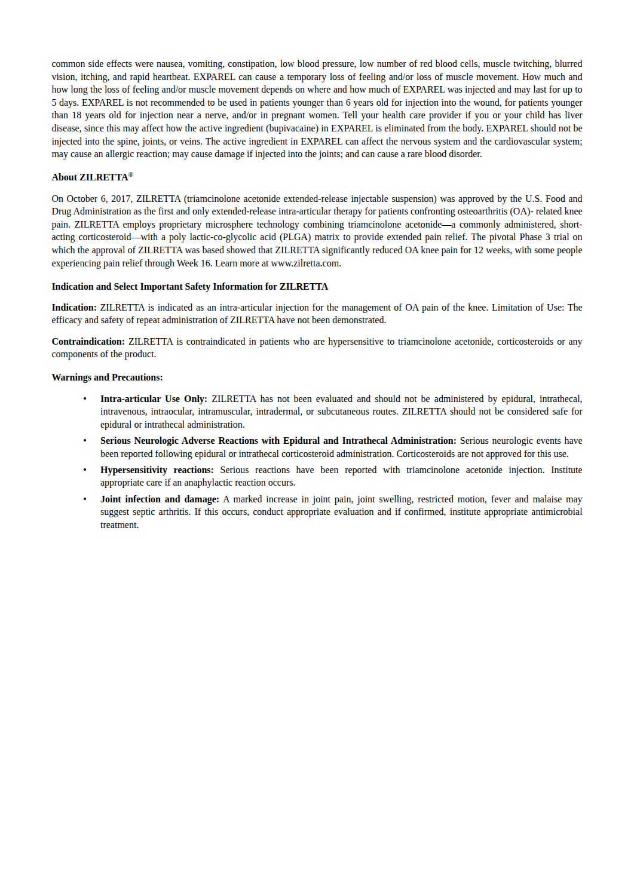common side effects were nausea, vomiting, constipation, low blood pressure, low number of red blood cells, muscle twitching, blurred vision, itching, and rapid heartbeat. EXPAREL can cause a temporary loss of feeling and/or loss of muscle movement. How much and how long the loss of feeling and/or muscle movement depends on where and how much of EXPAREL was injected and may last for up to 5 days. EXPAREL is not recommended to be used in patients younger than 6 years old for injection into the wound, for patients younger than 18 years old for injection near a nerve, and/or in pregnant women. Tell your health care provider if you or your child has liver disease, since this may affect how the active ingredient (bupivacaine) in EXPAREL is eliminated from the body. EXPAREL should not be injected into the spine, joints, or veins. The active ingredient in EXPAREL can affect the nervous system and the cardiovascular system; may cause an allergic reaction; may cause damage if injected into the joints; and can cause a rare blood disorder.
About ZILRETTA®
On October 6, 2017, ZILRETTA (triamcinolone acetonide extended-release injectable suspension) was approved by the U.S. Food and Drug Administration as the first and only extended-release intra-articular therapy for patients confronting osteoarthritis (OA)- related knee pain. ZILRETTA employs proprietary microsphere technology combining triamcinolone acetonide—a commonly administered, short-acting corticosteroid—with a poly lactic-co-glycolic acid (PLGA) matrix to provide extended pain relief. The pivotal Phase 3 trial on which the approval of ZILRETTA was based showed that ZILRETTA significantly reduced OA knee pain for 12 weeks, with some people experiencing pain relief through Week 16. Learn more at www.zilretta.com.
Indication and Select Important Safety Information for ZILRETTA
Indication: ZILRETTA is indicated as an intra-articular injection for the management of OA pain of the knee. Limitation of Use: The efficacy and safety of repeat administration of ZILRETTA have not been demonstrated.
Contraindication: ZILRETTA is contraindicated in patients who are hypersensitive to triamcinolone acetonide, corticosteroids or any components of the product.
Warnings and Precautions:
Intra-articular Use Only: ZILRETTA has not been evaluated and should not be administered by epidural, intrathecal, intravenous, intraocular, intramuscular, intradermal, or subcutaneous routes. ZILRETTA should not be considered safe for epidural or intrathecal administration.
Serious Neurologic Adverse Reactions with Epidural and Intrathecal Administration: Serious neurologic events have been reported following epidural or intrathecal corticosteroid administration. Corticosteroids are not approved for this use.
Hypersensitivity reactions: Serious reactions have been reported with triamcinolone acetonide injection. Institute appropriate care if an anaphylactic reaction occurs.
Joint infection and damage: A marked increase in joint pain, joint swelling, restricted motion, fever and malaise may suggest septic arthritis. If this occurs, conduct appropriate evaluation and if confirmed, institute appropriate antimicrobial treatment.